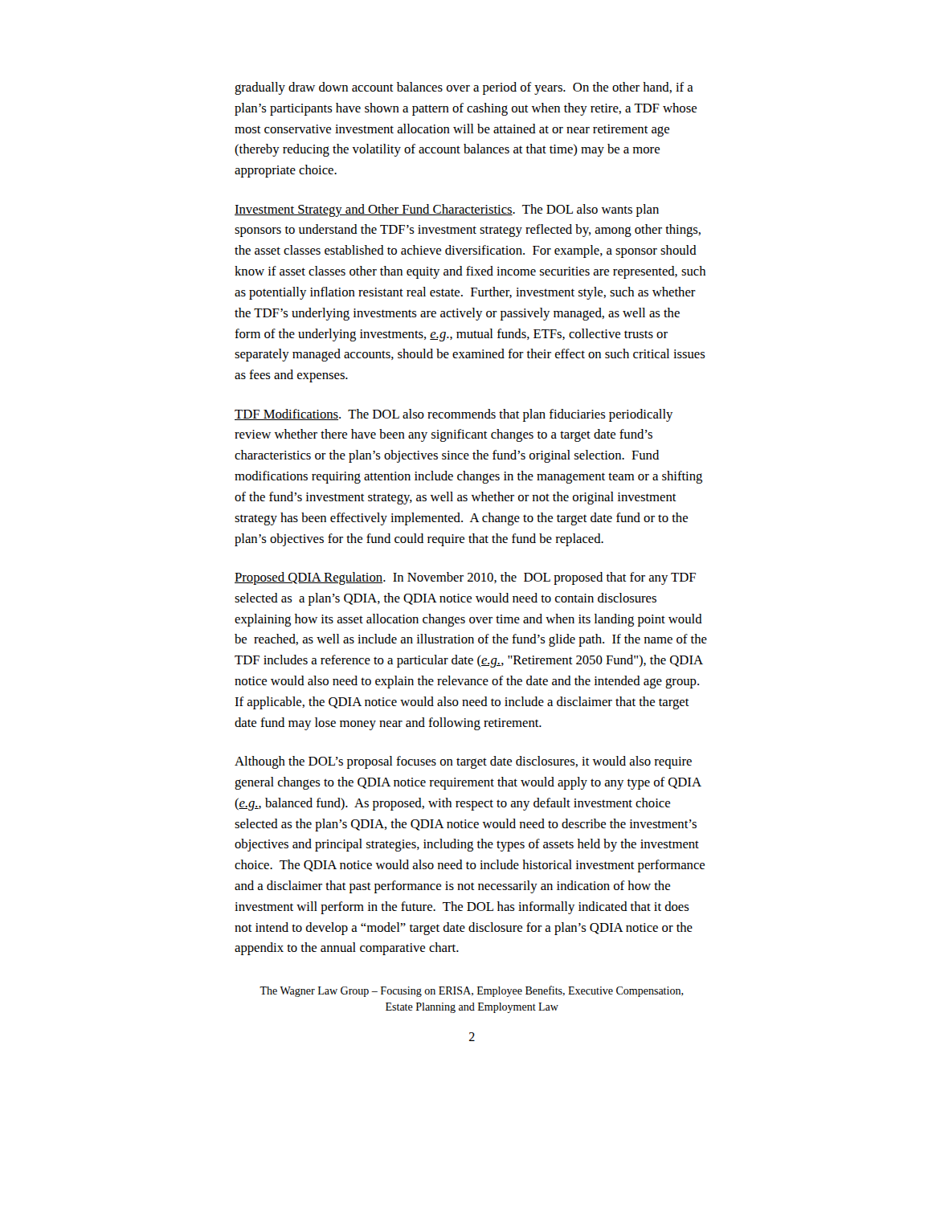gradually draw down account balances over a period of years. On the other hand, if a plan’s participants have shown a pattern of cashing out when they retire, a TDF whose most conservative investment allocation will be attained at or near retirement age (thereby reducing the volatility of account balances at that time) may be a more appropriate choice.
Investment Strategy and Other Fund Characteristics. The DOL also wants plan sponsors to understand the TDF’s investment strategy reflected by, among other things, the asset classes established to achieve diversification. For example, a sponsor should know if asset classes other than equity and fixed income securities are represented, such as potentially inflation resistant real estate. Further, investment style, such as whether the TDF’s underlying investments are actively or passively managed, as well as the form of the underlying investments, e.g., mutual funds, ETFs, collective trusts or separately managed accounts, should be examined for their effect on such critical issues as fees and expenses.
TDF Modifications. The DOL also recommends that plan fiduciaries periodically review whether there have been any significant changes to a target date fund’s characteristics or the plan’s objectives since the fund’s original selection. Fund modifications requiring attention include changes in the management team or a shifting of the fund’s investment strategy, as well as whether or not the original investment strategy has been effectively implemented. A change to the target date fund or to the plan’s objectives for the fund could require that the fund be replaced.
Proposed QDIA Regulation. In November 2010, the DOL proposed that for any TDF selected as a plan’s QDIA, the QDIA notice would need to contain disclosures explaining how its asset allocation changes over time and when its landing point would be reached, as well as include an illustration of the fund’s glide path. If the name of the TDF includes a reference to a particular date (e.g., "Retirement 2050 Fund"), the QDIA notice would also need to explain the relevance of the date and the intended age group. If applicable, the QDIA notice would also need to include a disclaimer that the target date fund may lose money near and following retirement.
Although the DOL’s proposal focuses on target date disclosures, it would also require general changes to the QDIA notice requirement that would apply to any type of QDIA (e.g., balanced fund). As proposed, with respect to any default investment choice selected as the plan’s QDIA, the QDIA notice would need to describe the investment’s objectives and principal strategies, including the types of assets held by the investment choice. The QDIA notice would also need to include historical investment performance and a disclaimer that past performance is not necessarily an indication of how the investment will perform in the future. The DOL has informally indicated that it does not intend to develop a “model” target date disclosure for a plan’s QDIA notice or the appendix to the annual comparative chart.
The Wagner Law Group – Focusing on ERISA, Employee Benefits, Executive Compensation,
Estate Planning and Employment Law
2